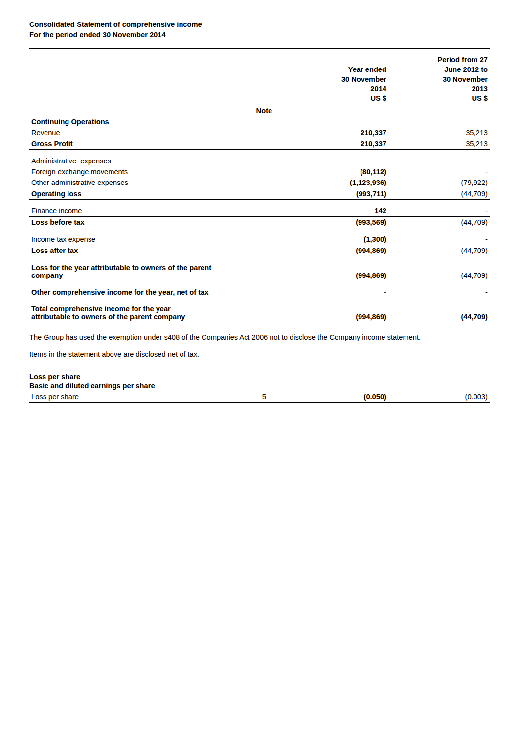Consolidated Statement of comprehensive income
For the period ended 30 November 2014
| | | Year ended 30 November 2014 US $ | Period from 27 June 2012 to 30 November 2013 US $ |
| | Note | | |
| Continuing Operations | | | |
| Revenue | | 210,337 | 35,213 |
| Gross Profit | | 210,337 | 35,213 |
| Administrative expenses | | | |
| Foreign exchange movements | | (80,112) | - |
| Other administrative expenses | | (1,123,936) | (79,922) |
| Operating loss | | (993,711) | (44,709) |
| Finance income | | 142 | - |
| Loss before tax | | (993,569) | (44,709) |
| Income tax expense | | (1,300) | - |
| Loss after tax | | (994,869) | (44,709) |
| Loss for the year attributable to owners of the parent company | | (994,869) | (44,709) |
| Other comprehensive income for the year, net of tax | | - | - |
| Total comprehensive income for the year attributable to owners of the parent company | | (994,869) | (44,709) |
The Group has used the exemption under s408 of the Companies Act 2006 not to disclose the Company income statement.
Items in the statement above are disclosed net of tax.
Loss per share
Basic and diluted earnings per share
| Loss per share | 5 | (0.050) | (0.003) |